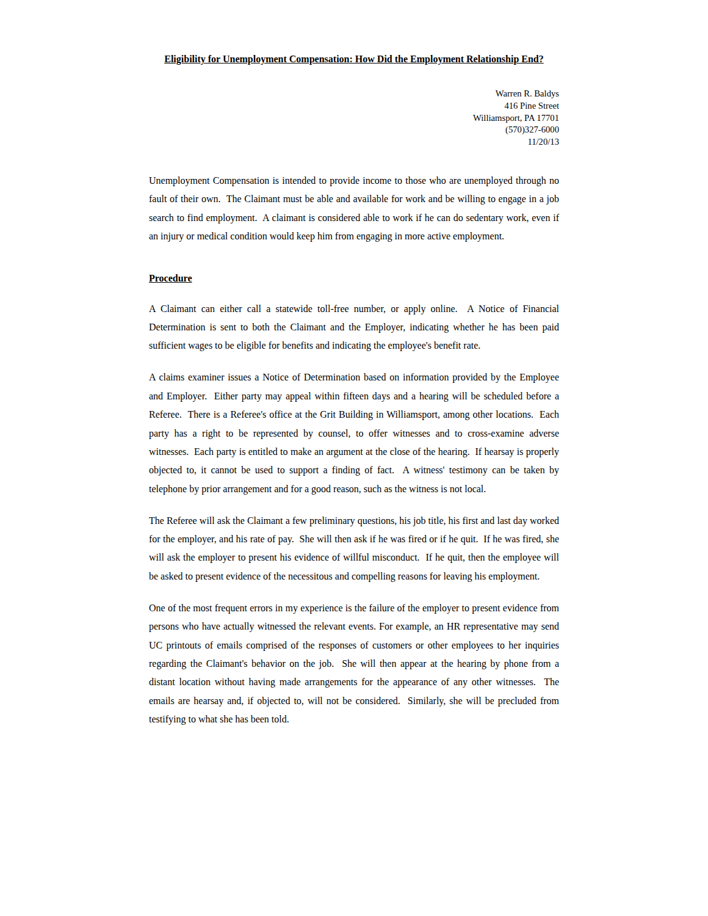Eligibility for Unemployment Compensation: How Did the Employment Relationship End?
Warren R. Baldys
416 Pine Street
Williamsport, PA 17701
(570)327-6000
11/20/13
Unemployment Compensation is intended to provide income to those who are unemployed through no fault of their own. The Claimant must be able and available for work and be willing to engage in a job search to find employment. A claimant is considered able to work if he can do sedentary work, even if an injury or medical condition would keep him from engaging in more active employment.
Procedure
A Claimant can either call a statewide toll-free number, or apply online. A Notice of Financial Determination is sent to both the Claimant and the Employer, indicating whether he has been paid sufficient wages to be eligible for benefits and indicating the employee's benefit rate.
A claims examiner issues a Notice of Determination based on information provided by the Employee and Employer. Either party may appeal within fifteen days and a hearing will be scheduled before a Referee. There is a Referee's office at the Grit Building in Williamsport, among other locations. Each party has a right to be represented by counsel, to offer witnesses and to cross-examine adverse witnesses. Each party is entitled to make an argument at the close of the hearing. If hearsay is properly objected to, it cannot be used to support a finding of fact. A witness' testimony can be taken by telephone by prior arrangement and for a good reason, such as the witness is not local.
The Referee will ask the Claimant a few preliminary questions, his job title, his first and last day worked for the employer, and his rate of pay. She will then ask if he was fired or if he quit. If he was fired, she will ask the employer to present his evidence of willful misconduct. If he quit, then the employee will be asked to present evidence of the necessitous and compelling reasons for leaving his employment.
One of the most frequent errors in my experience is the failure of the employer to present evidence from persons who have actually witnessed the relevant events. For example, an HR representative may send UC printouts of emails comprised of the responses of customers or other employees to her inquiries regarding the Claimant's behavior on the job. She will then appear at the hearing by phone from a distant location without having made arrangements for the appearance of any other witnesses. The emails are hearsay and, if objected to, will not be considered. Similarly, she will be precluded from testifying to what she has been told.